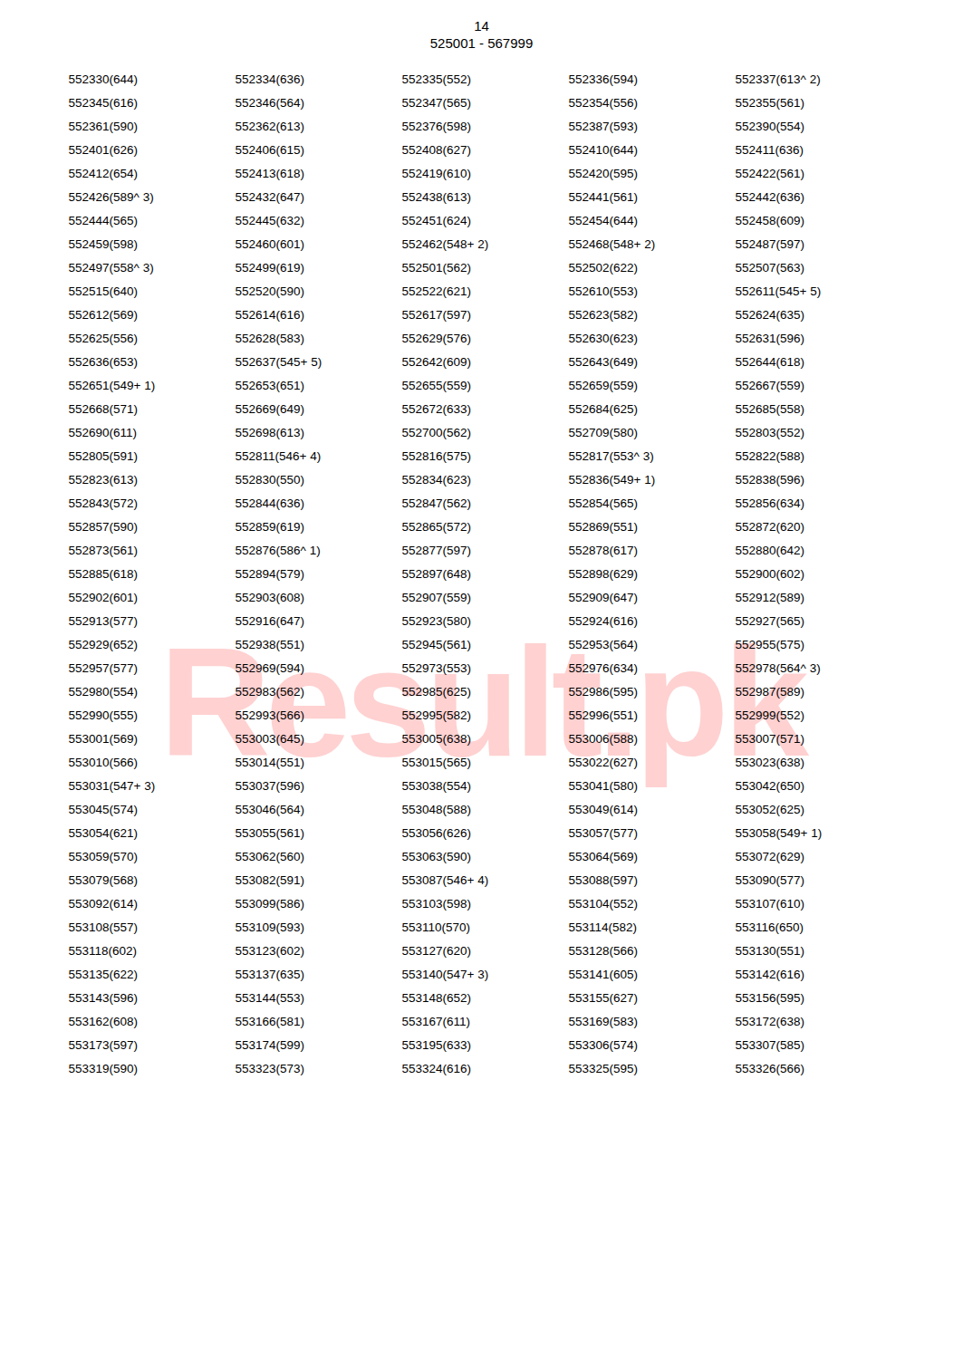14
525001 - 567999
Result.pk
| 552330(644) | 552334(636) | 552335(552) | 552336(594) | 552337(613^ 2) |
| 552345(616) | 552346(564) | 552347(565) | 552354(556) | 552355(561) |
| 552361(590) | 552362(613) | 552376(598) | 552387(593) | 552390(554) |
| 552401(626) | 552406(615) | 552408(627) | 552410(644) | 552411(636) |
| 552412(654) | 552413(618) | 552419(610) | 552420(595) | 552422(561) |
| 552426(589^ 3) | 552432(647) | 552438(613) | 552441(561) | 552442(636) |
| 552444(565) | 552445(632) | 552451(624) | 552454(644) | 552458(609) |
| 552459(598) | 552460(601) | 552462(548+ 2) | 552468(548+ 2) | 552487(597) |
| 552497(558^ 3) | 552499(619) | 552501(562) | 552502(622) | 552507(563) |
| 552515(640) | 552520(590) | 552522(621) | 552610(553) | 552611(545+ 5) |
| 552612(569) | 552614(616) | 552617(597) | 552623(582) | 552624(635) |
| 552625(556) | 552628(583) | 552629(576) | 552630(623) | 552631(596) |
| 552636(653) | 552637(545+ 5) | 552642(609) | 552643(649) | 552644(618) |
| 552651(549+ 1) | 552653(651) | 552655(559) | 552659(559) | 552667(559) |
| 552668(571) | 552669(649) | 552672(633) | 552684(625) | 552685(558) |
| 552690(611) | 552698(613) | 552700(562) | 552709(580) | 552803(552) |
| 552805(591) | 552811(546+ 4) | 552816(575) | 552817(553^ 3) | 552822(588) |
| 552823(613) | 552830(550) | 552834(623) | 552836(549+ 1) | 552838(596) |
| 552843(572) | 552844(636) | 552847(562) | 552854(565) | 552856(634) |
| 552857(590) | 552859(619) | 552865(572) | 552869(551) | 552872(620) |
| 552873(561) | 552876(586^ 1) | 552877(597) | 552878(617) | 552880(642) |
| 552885(618) | 552894(579) | 552897(648) | 552898(629) | 552900(602) |
| 552902(601) | 552903(608) | 552907(559) | 552909(647) | 552912(589) |
| 552913(577) | 552916(647) | 552923(580) | 552924(616) | 552927(565) |
| 552929(652) | 552938(551) | 552945(561) | 552953(564) | 552955(575) |
| 552957(577) | 552969(594) | 552973(553) | 552976(634) | 552978(564^ 3) |
| 552980(554) | 552983(562) | 552985(625) | 552986(595) | 552987(589) |
| 552990(555) | 552993(566) | 552995(582) | 552996(551) | 552999(552) |
| 553001(569) | 553003(645) | 553005(638) | 553006(588) | 553007(571) |
| 553010(566) | 553014(551) | 553015(565) | 553022(627) | 553023(638) |
| 553031(547+ 3) | 553037(596) | 553038(554) | 553041(580) | 553042(650) |
| 553045(574) | 553046(564) | 553048(588) | 553049(614) | 553052(625) |
| 553054(621) | 553055(561) | 553056(626) | 553057(577) | 553058(549+ 1) |
| 553059(570) | 553062(560) | 553063(590) | 553064(569) | 553072(629) |
| 553079(568) | 553082(591) | 553087(546+ 4) | 553088(597) | 553090(577) |
| 553092(614) | 553099(586) | 553103(598) | 553104(552) | 553107(610) |
| 553108(557) | 553109(593) | 553110(570) | 553114(582) | 553116(650) |
| 553118(602) | 553123(602) | 553127(620) | 553128(566) | 553130(551) |
| 553135(622) | 553137(635) | 553140(547+ 3) | 553141(605) | 553142(616) |
| 553143(596) | 553144(553) | 553148(652) | 553155(627) | 553156(595) |
| 553162(608) | 553166(581) | 553167(611) | 553169(583) | 553172(638) |
| 553173(597) | 553174(599) | 553195(633) | 553306(574) | 553307(585) |
| 553319(590) | 553323(573) | 553324(616) | 553325(595) | 553326(566) |